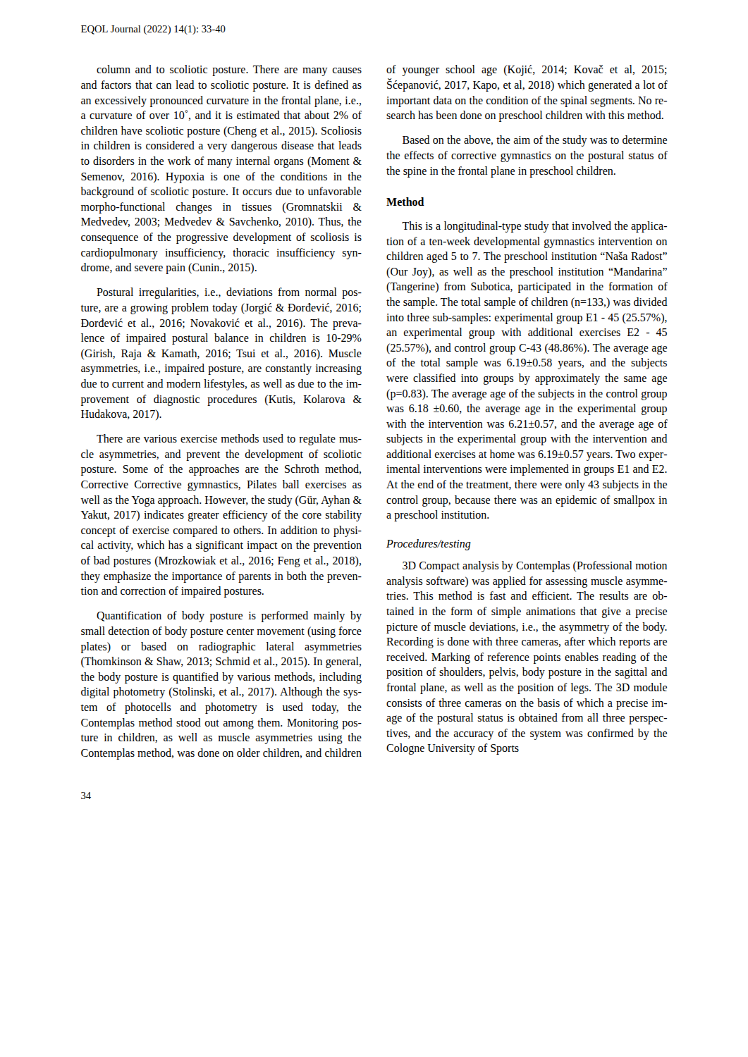EQOL Journal (2022) 14(1): 33-40
column and to scoliotic posture. There are many causes and factors that can lead to scoliotic posture. It is defined as an excessively pronounced curvature in the frontal plane, i.e., a curvature of over 10˚, and it is estimated that about 2% of children have scoliotic posture (Cheng et al., 2015). Scoliosis in children is considered a very dangerous disease that leads to disorders in the work of many internal organs (Moment & Semenov, 2016). Hypoxia is one of the conditions in the background of scoliotic posture. It occurs due to unfavorable morpho-functional changes in tissues (Gromnatskii & Medvedev, 2003; Medvedev & Savchenko, 2010). Thus, the consequence of the progressive development of scoliosis is cardiopulmonary insufficiency, thoracic insufficiency syndrome, and severe pain (Cunin., 2015).
Postural irregularities, i.e., deviations from normal posture, are a growing problem today (Jorgić & Đorđević, 2016; Đorđević et al., 2016; Novaković et al., 2016). The prevalence of impaired postural balance in children is 10-29% (Girish, Raja & Kamath, 2016; Tsui et al., 2016). Muscle asymmetries, i.e., impaired posture, are constantly increasing due to current and modern lifestyles, as well as due to the improvement of diagnostic procedures (Kutis, Kolarova & Hudakova, 2017).
There are various exercise methods used to regulate muscle asymmetries, and prevent the development of scoliotic posture. Some of the approaches are the Schroth method, Corrective Corrective gymnastics, Pilates ball exercises as well as the Yoga approach. However, the study (Gür, Ayhan & Yakut, 2017) indicates greater efficiency of the core stability concept of exercise compared to others. In addition to physical activity, which has a significant impact on the prevention of bad postures (Mrozkowiak et al., 2016; Feng et al., 2018), they emphasize the importance of parents in both the prevention and correction of impaired postures.
Quantification of body posture is performed mainly by small detection of body posture center movement (using force plates) or based on radiographic lateral asymmetries (Thomkinson & Shaw, 2013; Schmid et al., 2015). In general, the body posture is quantified by various methods, including digital photometry (Stolinski, et al., 2017). Although the system of photocells and photometry is used today, the Contemplas method stood out among them. Monitoring posture in children, as well as muscle asymmetries using the Contemplas method, was done on older children, and children of younger school age (Kojić, 2014; Kovač et al, 2015; Šćepanović, 2017, Kapo, et al, 2018) which generated a lot of important data on the condition of the spinal segments. No research has been done on preschool children with this method.
Based on the above, the aim of the study was to determine the effects of corrective gymnastics on the postural status of the spine in the frontal plane in preschool children.
Method
This is a longitudinal-type study that involved the application of a ten-week developmental gymnastics intervention on children aged 5 to 7. The preschool institution “Naša Radost” (Our Joy), as well as the preschool institution “Mandarina” (Tangerine) from Subotica, participated in the formation of the sample. The total sample of children (n=133,) was divided into three sub-samples: experimental group E1 - 45 (25.57%), an experimental group with additional exercises E2 - 45 (25.57%), and control group C-43 (48.86%). The average age of the total sample was 6.19±0.58 years, and the subjects were classified into groups by approximately the same age (p=0.83). The average age of the subjects in the control group was 6.18 ±0.60, the average age in the experimental group with the intervention was 6.21±0.57, and the average age of subjects in the experimental group with the intervention and additional exercises at home was 6.19±0.57 years. Two experimental interventions were implemented in groups E1 and E2. At the end of the treatment, there were only 43 subjects in the control group, because there was an epidemic of smallpox in a preschool institution.
Procedures/testing
3D Compact analysis by Contemplas (Professional motion analysis software) was applied for assessing muscle asymmetries. This method is fast and efficient. The results are obtained in the form of simple animations that give a precise picture of muscle deviations, i.e., the asymmetry of the body. Recording is done with three cameras, after which reports are received. Marking of reference points enables reading of the position of shoulders, pelvis, body posture in the sagittal and frontal plane, as well as the position of legs. The 3D module consists of three cameras on the basis of which a precise image of the postural status is obtained from all three perspectives, and the accuracy of the system was confirmed by the Cologne University of Sports
34